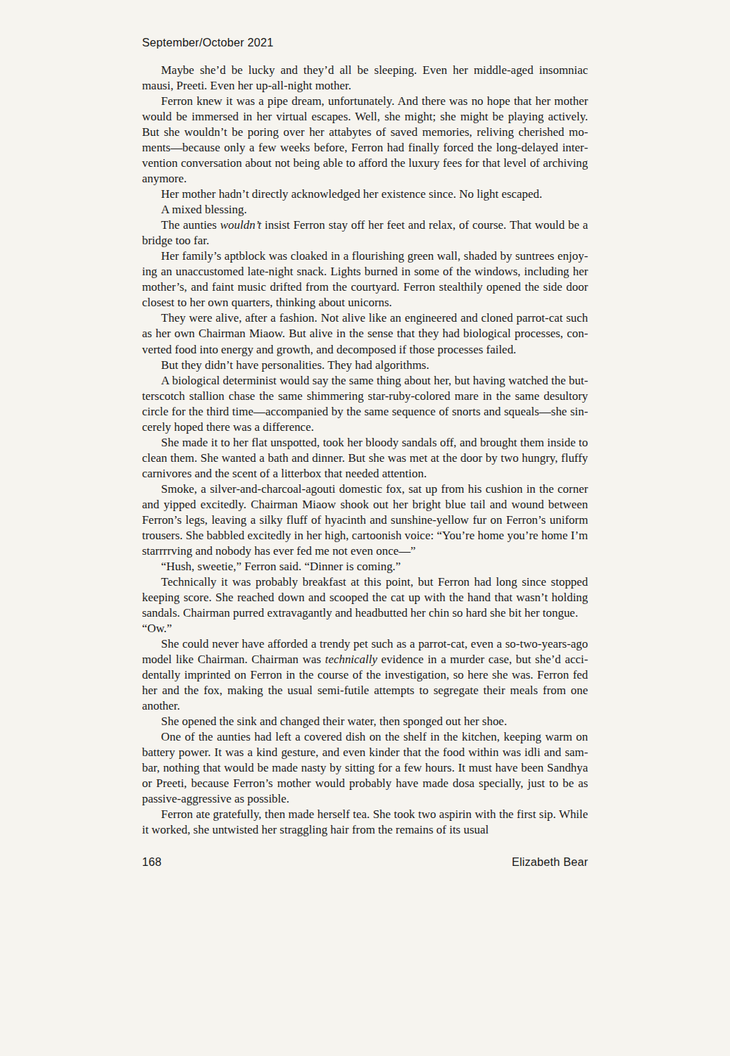September/October 2021
Maybe she’d be lucky and they’d all be sleeping. Even her middle-aged insomniac mausi, Preeti. Even her up-all-night mother.
Ferron knew it was a pipe dream, unfortunately. And there was no hope that her mother would be immersed in her virtual escapes. Well, she might; she might be playing actively. But she wouldn’t be poring over her attabytes of saved memories, reliving cherished moments—because only a few weeks before, Ferron had finally forced the long-delayed intervention conversation about not being able to afford the luxury fees for that level of archiving anymore.
Her mother hadn’t directly acknowledged her existence since. No light escaped.
A mixed blessing.
The aunties wouldn’t insist Ferron stay off her feet and relax, of course. That would be a bridge too far.
Her family’s aptblock was cloaked in a flourishing green wall, shaded by suntrees enjoying an unaccustomed late-night snack. Lights burned in some of the windows, including her mother’s, and faint music drifted from the courtyard. Ferron stealthily opened the side door closest to her own quarters, thinking about unicorns.
They were alive, after a fashion. Not alive like an engineered and cloned parrot-cat such as her own Chairman Miaow. But alive in the sense that they had biological processes, converted food into energy and growth, and decomposed if those processes failed.
But they didn’t have personalities. They had algorithms.
A biological determinist would say the same thing about her, but having watched the butterscotch stallion chase the same shimmering star-ruby-colored mare in the same desultory circle for the third time—accompanied by the same sequence of snorts and squeals—she sincerely hoped there was a difference.
She made it to her flat unspotted, took her bloody sandals off, and brought them inside to clean them. She wanted a bath and dinner. But she was met at the door by two hungry, fluffy carnivores and the scent of a litterbox that needed attention.
Smoke, a silver-and-charcoal-agouti domestic fox, sat up from his cushion in the corner and yipped excitedly. Chairman Miaow shook out her bright blue tail and wound between Ferron’s legs, leaving a silky fluff of hyacinth and sunshine-yellow fur on Ferron’s uniform trousers. She babbled excitedly in her high, cartoonish voice: “You’re home you’re home I’m starrrrving and nobody has ever fed me not even once—”
“Hush, sweetie,” Ferron said. “Dinner is coming.”
Technically it was probably breakfast at this point, but Ferron had long since stopped keeping score. She reached down and scooped the cat up with the hand that wasn’t holding sandals. Chairman purred extravagantly and headbutted her chin so hard she bit her tongue.
“Ow.”
She could never have afforded a trendy pet such as a parrot-cat, even a so-two-years-ago model like Chairman. Chairman was technically evidence in a murder case, but she’d accidentally imprinted on Ferron in the course of the investigation, so here she was. Ferron fed her and the fox, making the usual semi-futile attempts to segregate their meals from one another.
She opened the sink and changed their water, then sponged out her shoe.
One of the aunties had left a covered dish on the shelf in the kitchen, keeping warm on battery power. It was a kind gesture, and even kinder that the food within was idli and sambar, nothing that would be made nasty by sitting for a few hours. It must have been Sandhya or Preeti, because Ferron’s mother would probably have made dosa specially, just to be as passive-aggressive as possible.
Ferron ate gratefully, then made herself tea. She took two aspirin with the first sip. While it worked, she untwisted her straggling hair from the remains of its usual
168 Elizabeth Bear